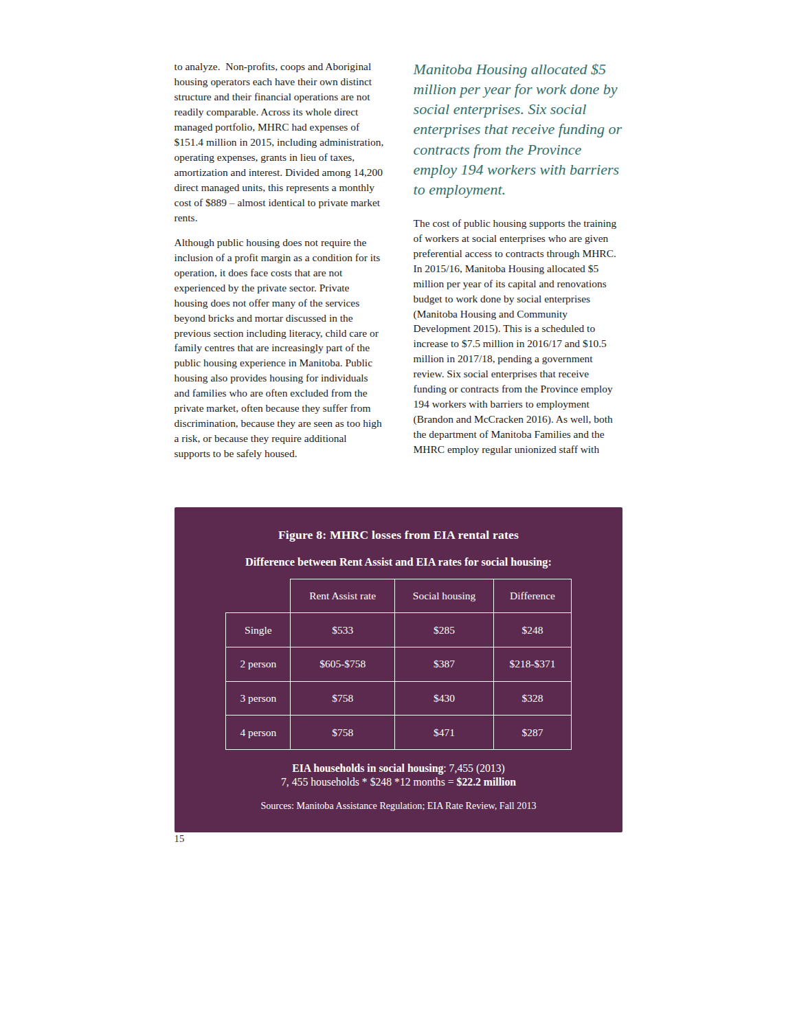to analyze. Non-profits, coops and Aboriginal housing operators each have their own distinct structure and their financial operations are not readily comparable. Across its whole direct managed portfolio, MHRC had expenses of $151.4 million in 2015, including administration, operating expenses, grants in lieu of taxes, amortization and interest. Divided among 14,200 direct managed units, this represents a monthly cost of $889 – almost identical to private market rents.
Although public housing does not require the inclusion of a profit margin as a condition for its operation, it does face costs that are not experienced by the private sector. Private housing does not offer many of the services beyond bricks and mortar discussed in the previous section including literacy, child care or family centres that are increasingly part of the public housing experience in Manitoba. Public housing also provides housing for individuals and families who are often excluded from the private market, often because they suffer from discrimination, because they are seen as too high a risk, or because they require additional supports to be safely housed.
Manitoba Housing allocated $5 million per year for work done by social enterprises. Six social enterprises that receive funding or contracts from the Province employ 194 workers with barriers to employment.
The cost of public housing supports the training of workers at social enterprises who are given preferential access to contracts through MHRC. In 2015/16, Manitoba Housing allocated $5 million per year of its capital and renovations budget to work done by social enterprises (Manitoba Housing and Community Development 2015). This is a scheduled to increase to $7.5 million in 2016/17 and $10.5 million in 2017/18, pending a government review. Six social enterprises that receive funding or contracts from the Province employ 194 workers with barriers to employment (Brandon and McCracken 2016). As well, both the department of Manitoba Families and the MHRC employ regular unionized staff with
Figure 8: MHRC losses from EIA rental rates
Difference between Rent Assist and EIA rates for social housing:
| | Rent Assist rate | Social housing | Difference |
| --- | --- | --- | --- |
| Single | $533 | $285 | $248 |
| 2 person | $605-$758 | $387 | $218-$371 |
| 3 person | $758 | $430 | $328 |
| 4 person | $758 | $471 | $287 |
EIA households in social housing: 7,455 (2013)
7, 455 households * $248 *12 months = $22.2 million
Sources: Manitoba Assistance Regulation; EIA Rate Review, Fall 2013
15